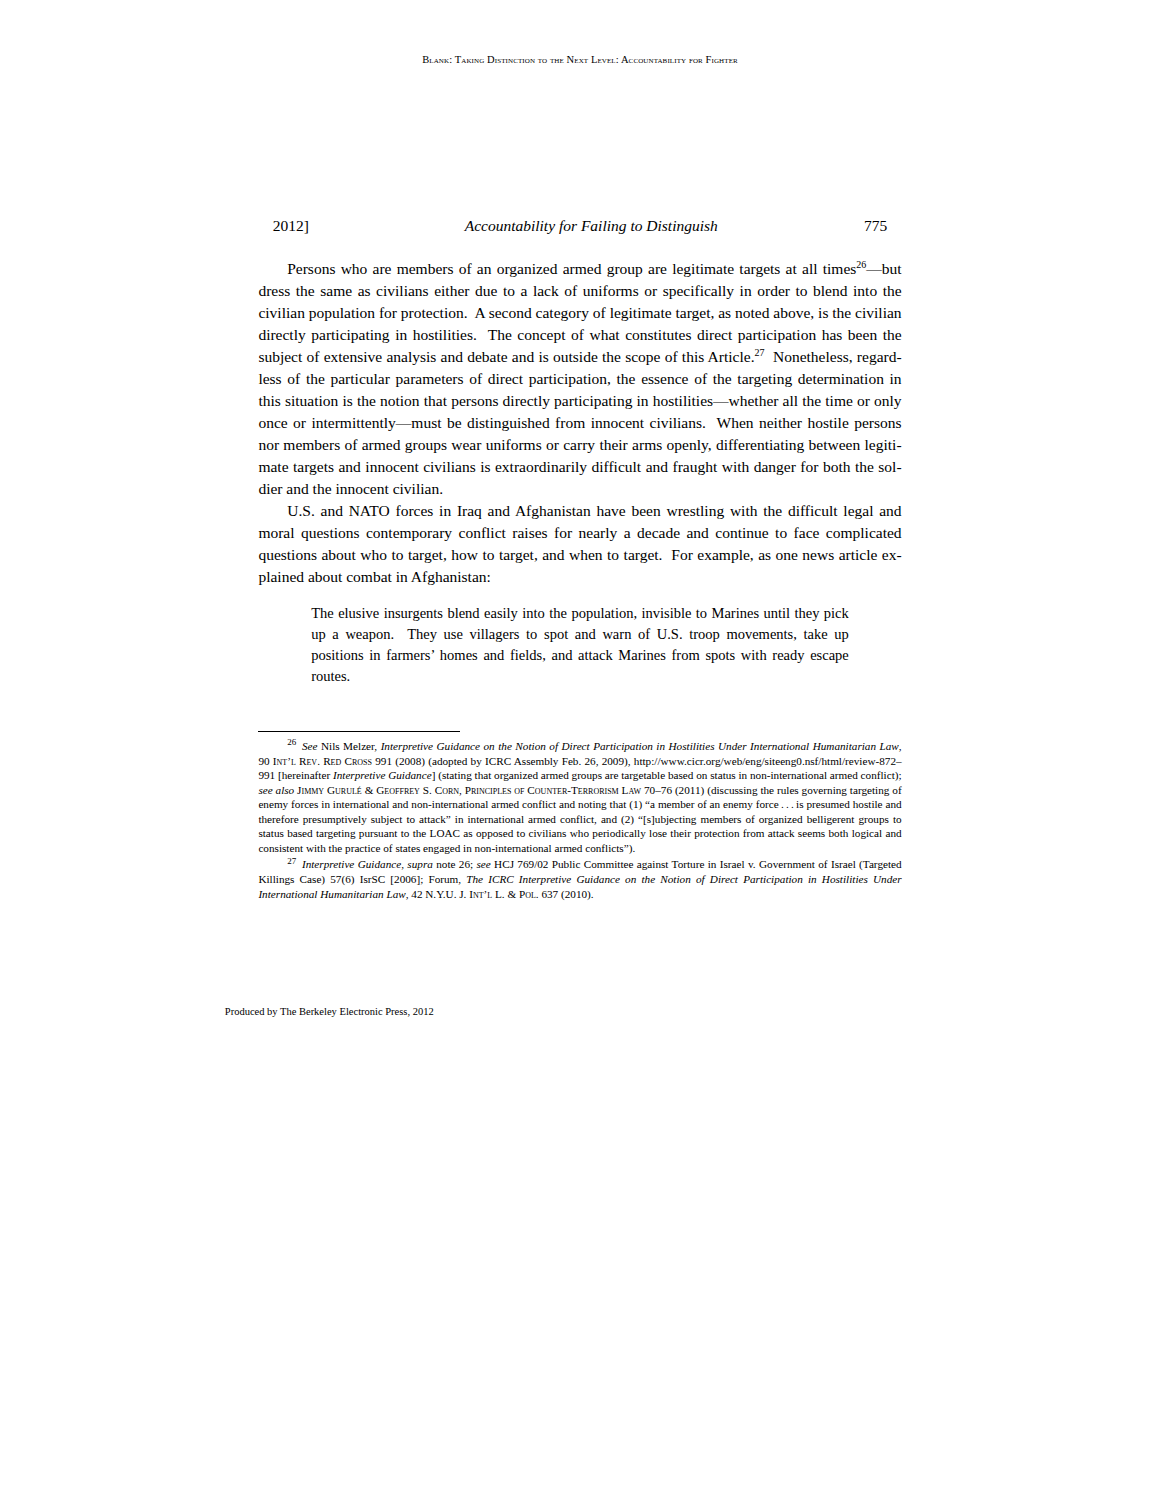Blank: Taking Distinction to the Next Level: Accountability for Fighter
2012] Accountability for Failing to Distinguish 775
Persons who are members of an organized armed group are legitimate targets at all times26—but dress the same as civilians either due to a lack of uniforms or specifically in order to blend into the civilian population for protection. A second category of legitimate target, as noted above, is the civilian directly participating in hostilities. The concept of what constitutes direct participation has been the subject of extensive analysis and debate and is outside the scope of this Article.27 Nonetheless, regardless of the particular parameters of direct participation, the essence of the targeting determination in this situation is the notion that persons directly participating in hostilities—whether all the time or only once or intermittently—must be distinguished from innocent civilians. When neither hostile persons nor members of armed groups wear uniforms or carry their arms openly, differentiating between legitimate targets and innocent civilians is extraordinarily difficult and fraught with danger for both the soldier and the innocent civilian.
U.S. and NATO forces in Iraq and Afghanistan have been wrestling with the difficult legal and moral questions contemporary conflict raises for nearly a decade and continue to face complicated questions about who to target, how to target, and when to target. For example, as one news article explained about combat in Afghanistan:
The elusive insurgents blend easily into the population, invisible to Marines until they pick up a weapon. They use villagers to spot and warn of U.S. troop movements, take up positions in farmers’ homes and fields, and attack Marines from spots with ready escape routes.
26See Nils Melzer, Interpretive Guidance on the Notion of Direct Participation in Hostilities Under International Humanitarian Law, 90 Int’l Rev. Red Cross 991 (2008) (adopted by ICRC Assembly Feb. 26, 2009), http://www.cicr.org/web/eng/siteeng0.nsf/html/review-872–991 [hereinafter Interpretive Guidance] (stating that organized armed groups are targetable based on status in non-international armed conflict); see also Jimmy Gurulé & Geoffrey S. Corn, Principles of Counter-Terrorism Law 70–76 (2011) (discussing the rules governing targeting of enemy forces in international and non-international armed conflict and noting that (1) “a member of an enemy force . . . is presumed hostile and therefore presumptively subject to attack” in international armed conflict, and (2) “[s]ubjecting members of organized belligerent groups to status based targeting pursuant to the LOAC as opposed to civilians who periodically lose their protection from attack seems both logical and consistent with the practice of states engaged in non-international armed conflicts”).
27Interpretive Guidance, supra note 26; see HCJ 769/02 Public Committee against Torture in Israel v. Government of Israel (Targeted Killings Case) 57(6) IsrSC [2006]; Forum, The ICRC Interpretive Guidance on the Notion of Direct Participation in Hostilities Under International Humanitarian Law, 42 N.Y.U. J. Int’l L. & Pol. 637 (2010).
Produced by The Berkeley Electronic Press, 2012